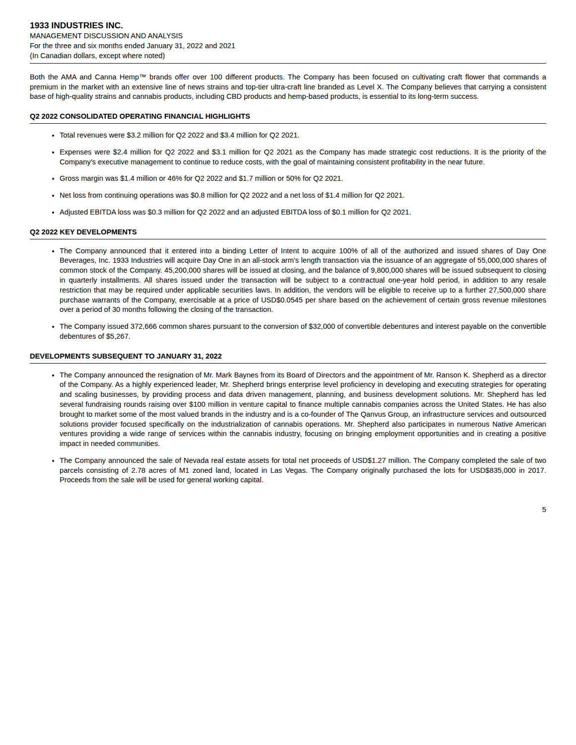1933 INDUSTRIES INC.
MANAGEMENT DISCUSSION AND ANALYSIS
For the three and six months ended January 31, 2022 and 2021
(In Canadian dollars, except where noted)
Both the AMA and Canna Hemp™ brands offer over 100 different products. The Company has been focused on cultivating craft flower that commands a premium in the market with an extensive line of news strains and top-tier ultra-craft line branded as Level X. The Company believes that carrying a consistent base of high-quality strains and cannabis products, including CBD products and hemp-based products, is essential to its long-term success.
Q2 2022 CONSOLIDATED OPERATING FINANCIAL HIGHLIGHTS
Total revenues were $3.2 million for Q2 2022 and $3.4 million for Q2 2021.
Expenses were $2.4 million for Q2 2022 and $3.1 million for Q2 2021 as the Company has made strategic cost reductions. It is the priority of the Company's executive management to continue to reduce costs, with the goal of maintaining consistent profitability in the near future.
Gross margin was $1.4 million or 46% for Q2 2022 and $1.7 million or 50% for Q2 2021.
Net loss from continuing operations was $0.8 million for Q2 2022 and a net loss of $1.4 million for Q2 2021.
Adjusted EBITDA loss was $0.3 million for Q2 2022 and an adjusted EBITDA loss of $0.1 million for Q2 2021.
Q2 2022 KEY DEVELOPMENTS
The Company announced that it entered into a binding Letter of Intent to acquire 100% of all of the authorized and issued shares of Day One Beverages, Inc. 1933 Industries will acquire Day One in an all-stock arm's length transaction via the issuance of an aggregate of 55,000,000 shares of common stock of the Company. 45,200,000 shares will be issued at closing, and the balance of 9,800,000 shares will be issued subsequent to closing in quarterly installments. All shares issued under the transaction will be subject to a contractual one-year hold period, in addition to any resale restriction that may be required under applicable securities laws. In addition, the vendors will be eligible to receive up to a further 27,500,000 share purchase warrants of the Company, exercisable at a price of USD$0.0545 per share based on the achievement of certain gross revenue milestones over a period of 30 months following the closing of the transaction.
The Company issued 372,666 common shares pursuant to the conversion of $32,000 of convertible debentures and interest payable on the convertible debentures of $5,267.
DEVELOPMENTS SUBSEQUENT TO JANUARY 31, 2022
The Company announced the resignation of Mr. Mark Baynes from its Board of Directors and the appointment of Mr. Ranson K. Shepherd as a director of the Company. As a highly experienced leader, Mr. Shepherd brings enterprise level proficiency in developing and executing strategies for operating and scaling businesses, by providing process and data driven management, planning, and business development solutions. Mr. Shepherd has led several fundraising rounds raising over $100 million in venture capital to finance multiple cannabis companies across the United States. He has also brought to market some of the most valued brands in the industry and is a co-founder of The Qanvus Group, an infrastructure services and outsourced solutions provider focused specifically on the industrialization of cannabis operations. Mr. Shepherd also participates in numerous Native American ventures providing a wide range of services within the cannabis industry, focusing on bringing employment opportunities and in creating a positive impact in needed communities.
The Company announced the sale of Nevada real estate assets for total net proceeds of USD$1.27 million. The Company completed the sale of two parcels consisting of 2.78 acres of M1 zoned land, located in Las Vegas. The Company originally purchased the lots for USD$835,000 in 2017. Proceeds from the sale will be used for general working capital.
5